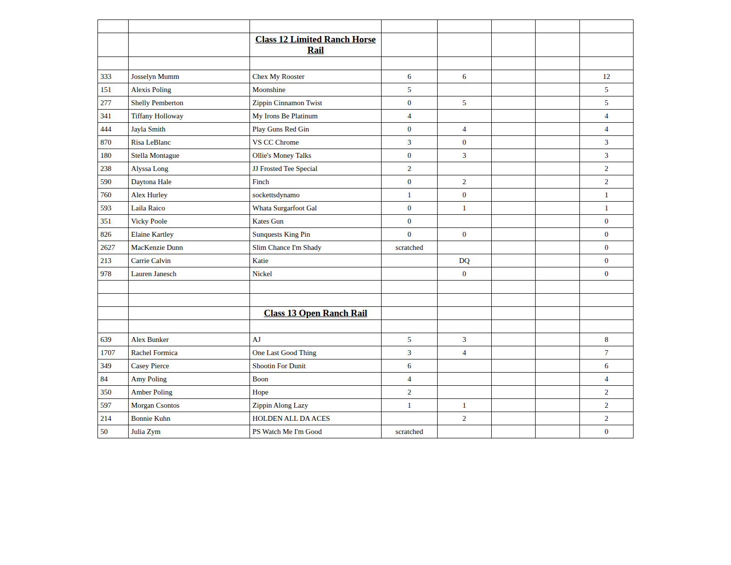| | | Class 12 Limited Ranch Horse Rail | | | | | |
| 333 | Josselyn Mumm | Chex My Rooster | 6 | 6 | | | 12 |
| 151 | Alexis Poling | Moonshine | 5 | | | | 5 |
| 277 | Shelly Pemberton | Zippin Cinnamon Twist | 0 | 5 | | | 5 |
| 341 | Tiffany Holloway | My Irons Be Platinum | 4 | | | | 4 |
| 444 | Jayla Smith | Play Guns Red Gin | 0 | 4 | | | 4 |
| 870 | Risa LeBlanc | VS CC Chrome | 3 | 0 | | | 3 |
| 180 | Stella Montague | Ollie's Money Talks | 0 | 3 | | | 3 |
| 238 | Alyssa Long | JJ Frosted Tee Special | 2 | | | | 2 |
| 590 | Daytona Hale | Finch | 0 | 2 | | | 2 |
| 760 | Alex Hurley | sockettsdynamo | 1 | 0 | | | 1 |
| 593 | Laila Raico | Whata Surgarfoot Gal | 0 | 1 | | | 1 |
| 351 | Vicky Poole | Kates Gun | 0 | | | | 0 |
| 826 | Elaine Kartley | Sunquests King Pin | 0 | 0 | | | 0 |
| 2627 | MacKenzie Dunn | Slim Chance I'm Shady | scratched | | | | 0 |
| 213 | Carrie Calvin | Katie | | DQ | | | 0 |
| 978 | Lauren Janesch | Nickel | | 0 | | | 0 |
| | | Class 13 Open Ranch Rail | | | | | |
| 639 | Alex Bunker | AJ | 5 | 3 | | | 8 |
| 1707 | Rachel Formica | One Last Good Thing | 3 | 4 | | | 7 |
| 349 | Casey Pierce | Shootin For Dunit | 6 | | | | 6 |
| 84 | Amy Poling | Boon | 4 | | | | 4 |
| 350 | Amber Poling | Hope | 2 | | | | 2 |
| 597 | Morgan Csontos | Zippin Along Lazy | 1 | 1 | | | 2 |
| 214 | Bonnie Kuhn | HOLDEN ALL DA ACES | | 2 | | | 2 |
| 50 | Julia Zym | PS Watch Me I'm Good | scratched | | | | 0 |